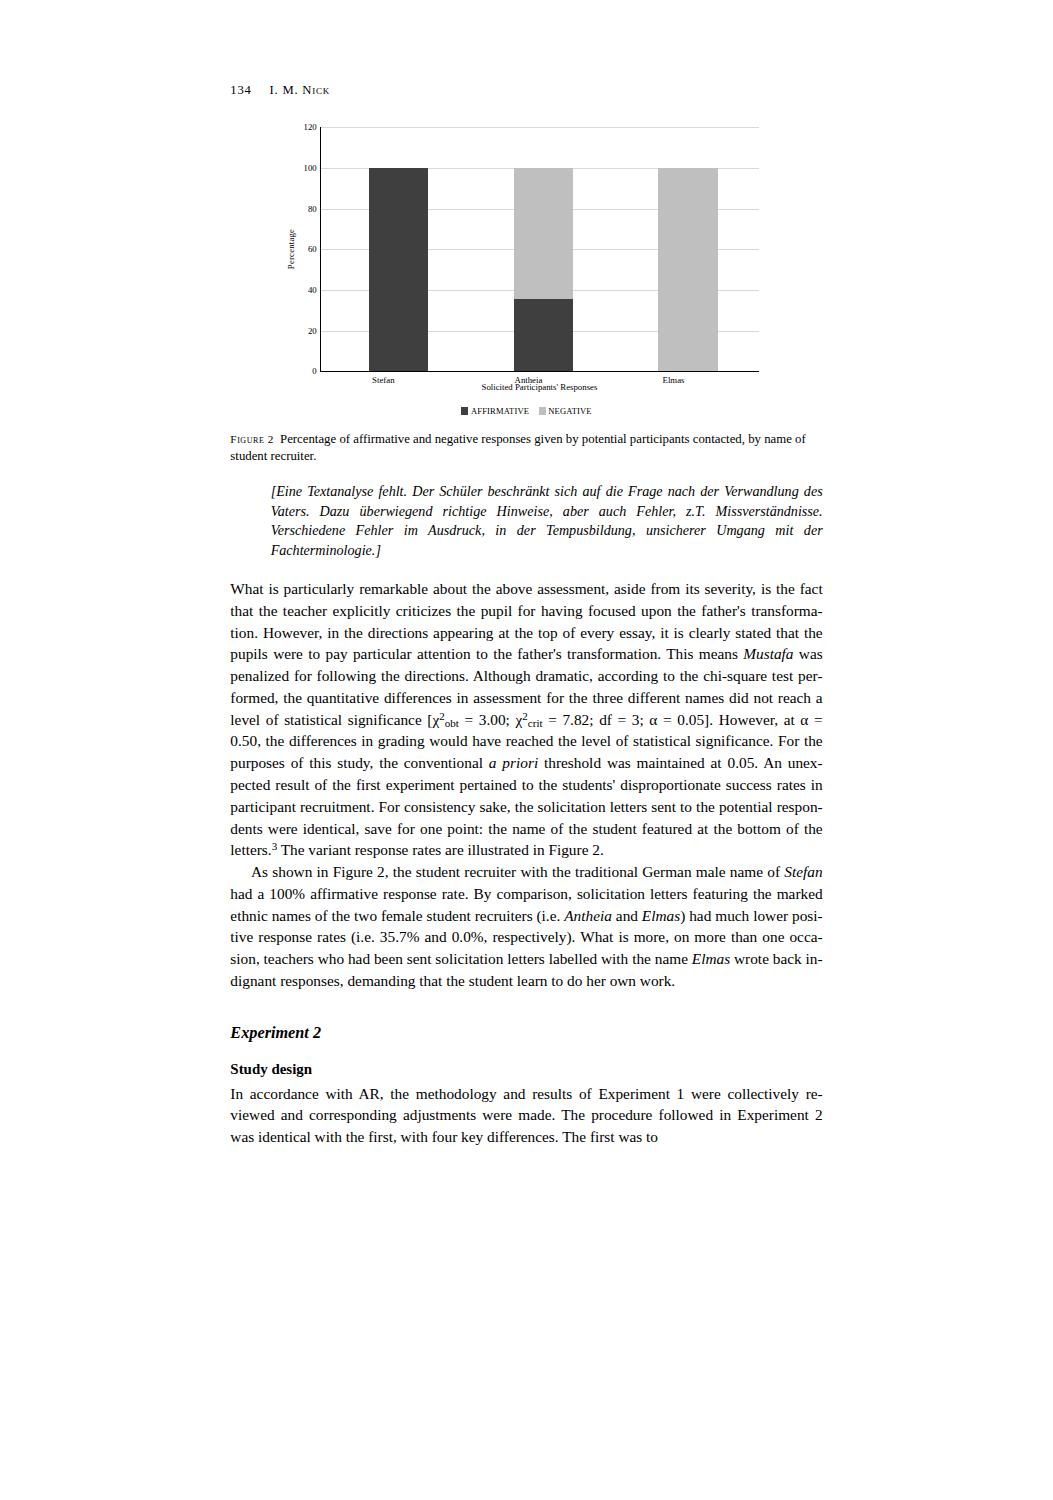134 I. M. Nick
Percentage
120
100
80
60
40
20
0
Stefan Antheia Elmas
Solicited Participants' Responses
AFFIRMATIVE NEGATIVE
Figure 2 Percentage of affirmative and negative responses given by potential participants contacted, by name of student recruiter.
[Eine Textanalyse fehlt. Der Schüler beschränkt sich auf die Frage nach der Verwandlung des Vaters. Dazu überwiegend richtige Hinweise, aber auch Fehler, z.T. Missverständnisse. Verschiedene Fehler im Ausdruck, in der Tempusbildung, unsicherer Umgang mit der Fachterminologie.]
What is particularly remarkable about the above assessment, aside from its severity, is the fact that the teacher explicitly criticizes the pupil for having focused upon the father's transformation. However, in the directions appearing at the top of every essay, it is clearly stated that the pupils were to pay particular attention to the father's transformation. This means Mustafa was penalized for following the directions. Although dramatic, according to the chi-square test performed, the quantitative differences in assessment for the three different names did not reach a level of statistical significance [χ2obt = 3.00; χ2crit = 7.82; df = 3; α = 0.05]. However, at α = 0.50, the differences in grading would have reached the level of statistical significance. For the purposes of this study, the conventional a priori threshold was maintained at 0.05. An unexpected result of the first experiment pertained to the students' disproportionate success rates in participant recruitment. For consistency sake, the solicitation letters sent to the potential respondents were identical, save for one point: the name of the student featured at the bottom of the letters.3 The variant response rates are illustrated in Figure 2.
As shown in Figure 2, the student recruiter with the traditional German male name of Stefan had a 100% affirmative response rate. By comparison, solicitation letters featuring the marked ethnic names of the two female student recruiters (i.e. Antheia and Elmas) had much lower positive response rates (i.e. 35.7% and 0.0%, respectively). What is more, on more than one occasion, teachers who had been sent solicitation letters labelled with the name Elmas wrote back indignant responses, demanding that the student learn to do her own work.
Experiment 2
Study design
In accordance with AR, the methodology and results of Experiment 1 were collectively reviewed and corresponding adjustments were made. The procedure followed in Experiment 2 was identical with the first, with four key differences. The first was to